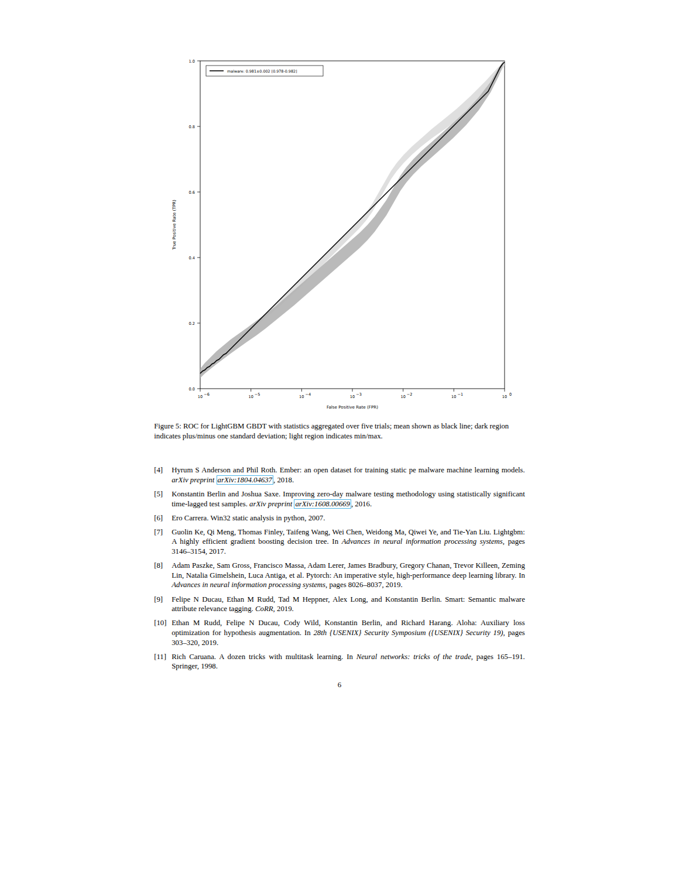malware: 0.981±0.002 [0.978-0.982] 0.0 0.2 0.4 0.6 0.8 1.0 10 −6 10 −5 10 −4 10 −3 10 −2 10 −1 10 0 False Positive Rate (FPR) True Positive Rate (TPR)
Figure 5: ROC for LightGBM GBDT with statistics aggregated over five trials; mean shown as black line; dark region indicates plus/minus one standard deviation; light region indicates min/max.
[4]
Hyrum S Anderson and Phil Roth. Ember: an open dataset for training static pe malware machine learning models. arXiv preprint arXiv:1804.04637, 2018.
[5]
Konstantin Berlin and Joshua Saxe. Improving zero-day malware testing methodology using statistically significant time-lagged test samples. arXiv preprint arXiv:1608.00669, 2016.
[6]
Ero Carrera. Win32 static analysis in python, 2007.
[7]
Guolin Ke, Qi Meng, Thomas Finley, Taifeng Wang, Wei Chen, Weidong Ma, Qiwei Ye, and Tie-Yan Liu. Lightgbm: A highly efficient gradient boosting decision tree. In Advances in neural information processing systems, pages 3146–3154, 2017.
[8]
Adam Paszke, Sam Gross, Francisco Massa, Adam Lerer, James Bradbury, Gregory Chanan, Trevor Killeen, Zeming Lin, Natalia Gimelshein, Luca Antiga, et al. Pytorch: An imperative style, high-performance deep learning library. In Advances in neural information processing systems, pages 8026–8037, 2019.
[9]
Felipe N Ducau, Ethan M Rudd, Tad M Heppner, Alex Long, and Konstantin Berlin. Smart: Semantic malware attribute relevance tagging. CoRR, 2019.
[10]
Ethan M Rudd, Felipe N Ducau, Cody Wild, Konstantin Berlin, and Richard Harang. Aloha: Auxiliary loss optimization for hypothesis augmentation. In 28th {USENIX} Security Symposium ({USENIX} Security 19), pages 303–320, 2019.
[11]
Rich Caruana. A dozen tricks with multitask learning. In Neural networks: tricks of the trade, pages 165–191. Springer, 1998.
6